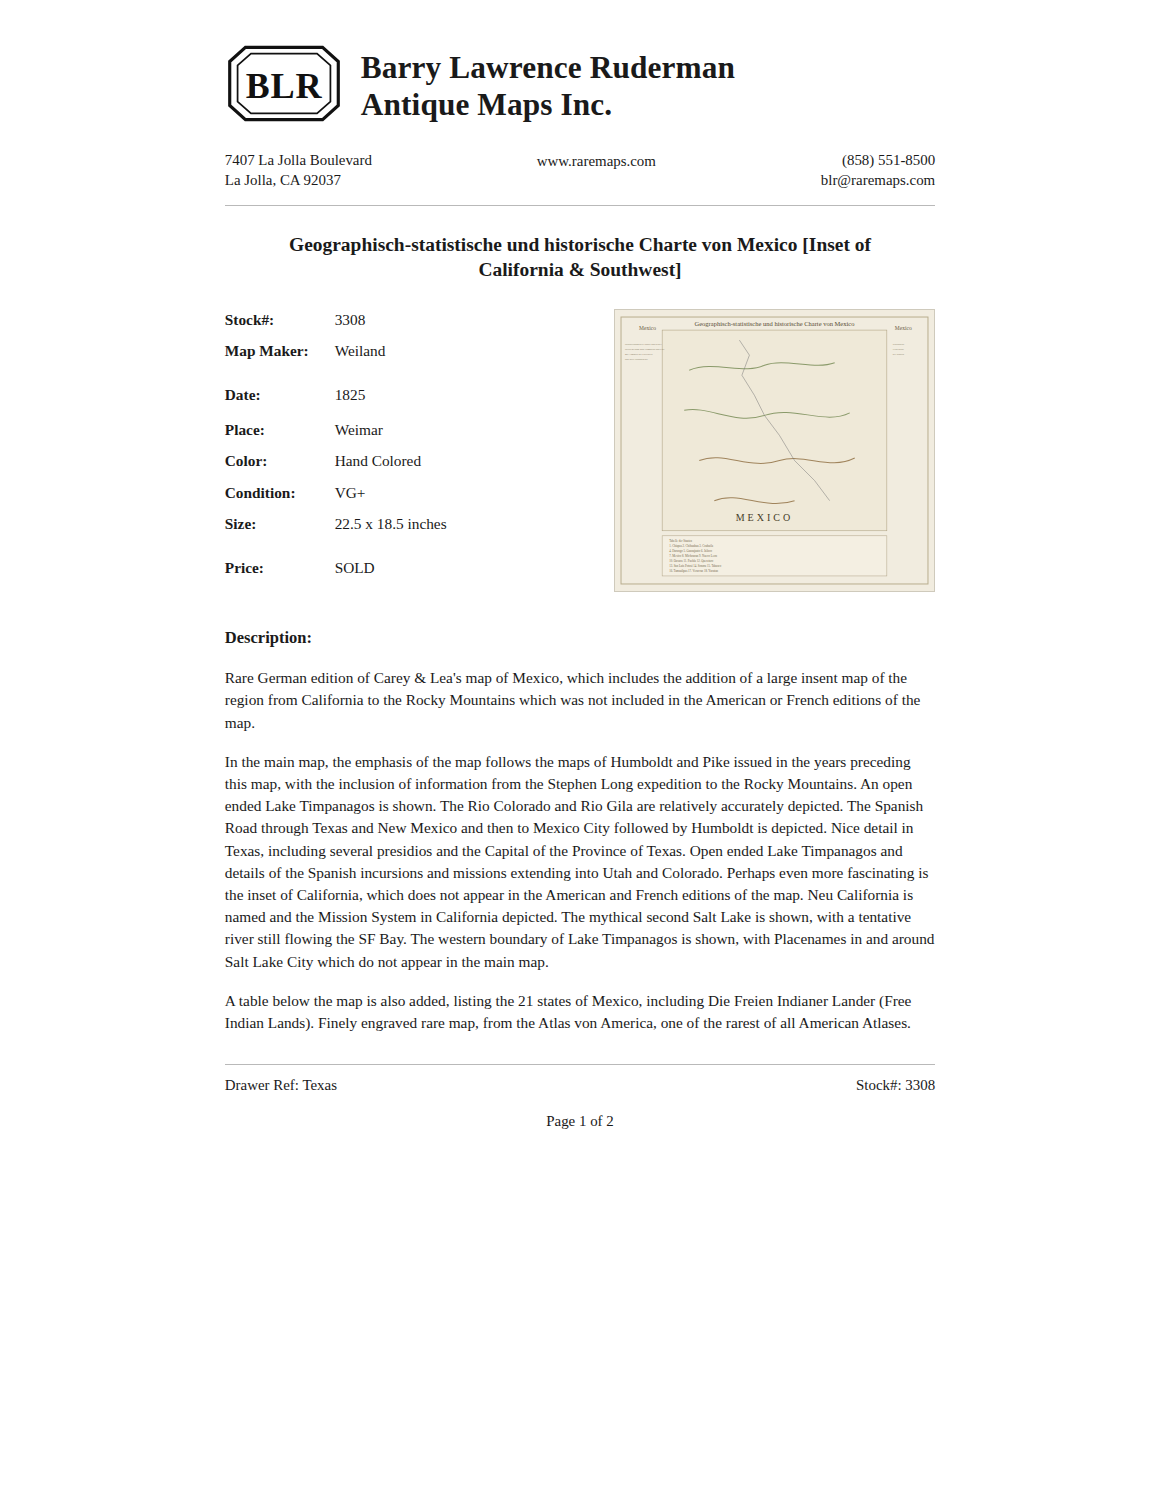BLR
Barry Lawrence Ruderman
Antique Maps Inc.
7407 La Jolla Boulevard
La Jolla, CA 92037
www.raremaps.com
(858) 551-8500
blr@raremaps.com
Geographisch-statistische und historische Charte von Mexico [Inset of California & Southwest]
| Stock#: | 3308 |
| Map Maker: | Weiland |
| Date: | 1825 |
| Place: | Weimar |
| Color: | Hand Colored |
| Condition: | VG+ |
| Size: | 22.5 x 18.5 inches |
| Price: | SOLD |
Description:
Rare German edition of Carey & Lea's map of Mexico, which includes the addition of a large insent map of the region from California to the Rocky Mountains which was not included in the American or French editions of the map.
In the main map, the emphasis of the map follows the maps of Humboldt and Pike issued in the years preceding this map, with the inclusion of information from the Stephen Long expedition to the Rocky Mountains. An open ended Lake Timpanagos is shown. The Rio Colorado and Rio Gila are relatively accurately depicted. The Spanish Road through Texas and New Mexico and then to Mexico City followed by Humboldt is depicted. Nice detail in Texas, including several presidios and the Capital of the Province of Texas. Open ended Lake Timpanagos and details of the Spanish incursions and missions extending into Utah and Colorado. Perhaps even more fascinating is the inset of California, which does not appear in the American and French editions of the map. Neu California is named and the Mission System in California depicted. The mythical second Salt Lake is shown, with a tentative river still flowing the SF Bay. The western boundary of Lake Timpanagos is shown, with Placenames in and around Salt Lake City which do not appear in the main map.
A table below the map is also added, listing the 21 states of Mexico, including Die Freien Indianer Lander (Free Indian Lands). Finely engraved rare map, from the Atlas von America, one of the rarest of all American Atlases.
Drawer Ref: Texas
Stock#: 3308
Page 1 of 2